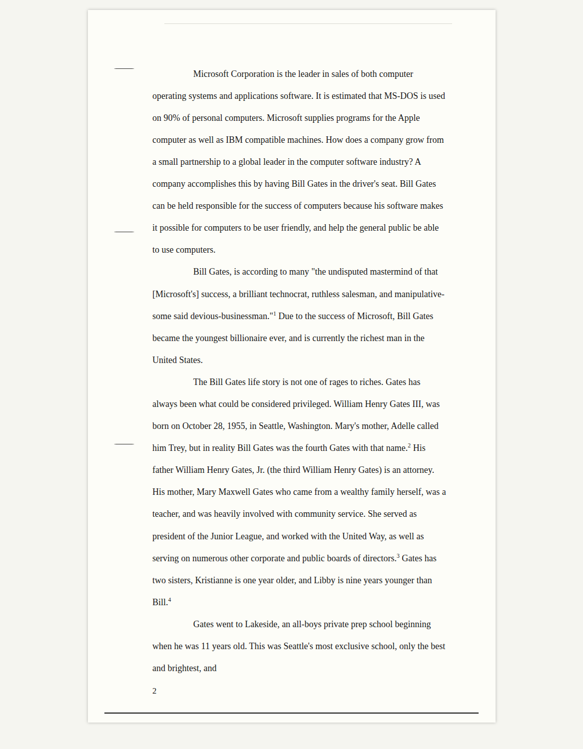Microsoft Corporation is the leader in sales of both computer operating systems and applications software. It is estimated that MS-DOS is used on 90% of personal computers. Microsoft supplies programs for the Apple computer as well as IBM compatible machines. How does a company grow from a small partnership to a global leader in the computer software industry? A company accomplishes this by having Bill Gates in the driver's seat. Bill Gates can be held responsible for the success of computers because his software makes it possible for computers to be user friendly, and help the general public be able to use computers.
Bill Gates, is according to many "the undisputed mastermind of that [Microsoft's] success, a brilliant technocrat, ruthless salesman, and manipulative-some said devious-businessman."1 Due to the success of Microsoft, Bill Gates became the youngest billionaire ever, and is currently the richest man in the United States.
The Bill Gates life story is not one of rages to riches. Gates has always been what could be considered privileged. William Henry Gates III, was born on October 28, 1955, in Seattle, Washington. Mary's mother, Adelle called him Trey, but in reality Bill Gates was the fourth Gates with that name.2 His father William Henry Gates, Jr. (the third William Henry Gates) is an attorney. His mother, Mary Maxwell Gates who came from a wealthy family herself, was a teacher, and was heavily involved with community service. She served as president of the Junior League, and worked with the United Way, as well as serving on numerous other corporate and public boards of directors.3 Gates has two sisters, Kristianne is one year older, and Libby is nine years younger than Bill.4
Gates went to Lakeside, an all-boys private prep school beginning when he was 11 years old. This was Seattle's most exclusive school, only the best and brightest, and
2